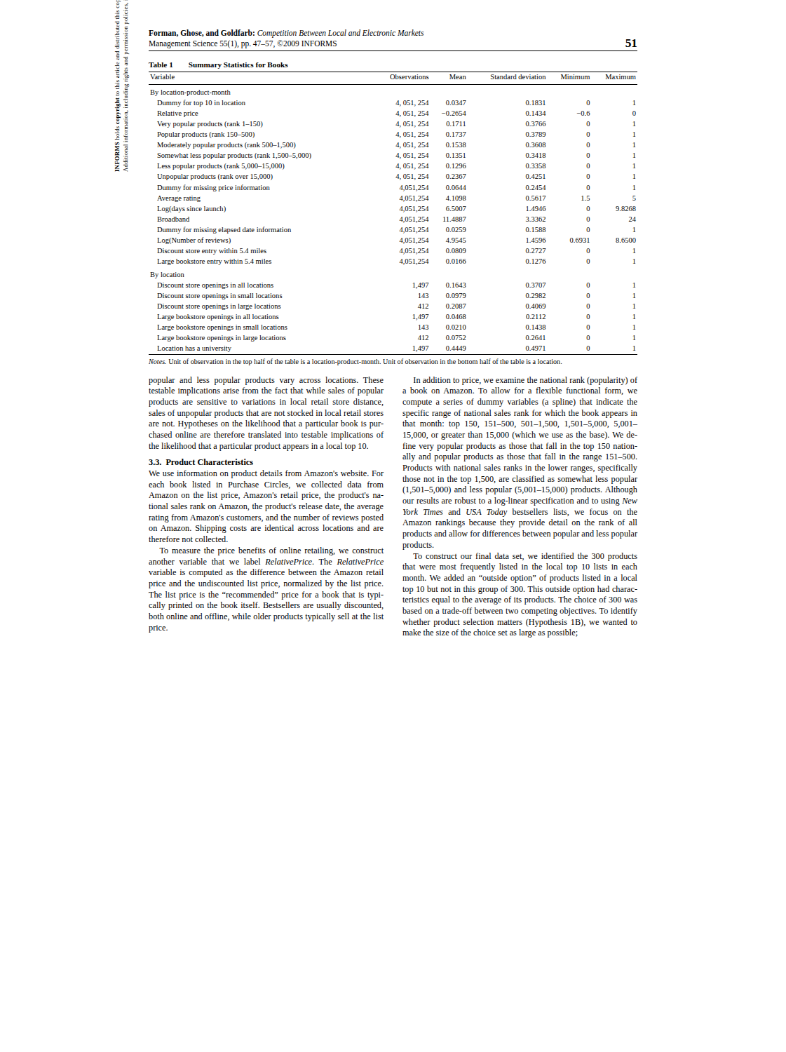INFORMS holds copyright to this article and distributed this copy as a courtesy to the author(s).
Additional information, including rights and permission policies, is available at http://journals.informs.org/.
Forman, Ghose, and Goldfarb: Competition Between Local and Electronic Markets
Management Science 55(1), pp. 47–57, ©2009 INFORMS
51
Table 1 Summary Statistics for Books
| Variable | Observations | Mean | Standard deviation | Minimum | Maximum |
| --- | --- | --- | --- | --- | --- |
| By location-product-month |
| Dummy for top 10 in location | 4, 051, 254 | 0.0347 | 0.1831 | 0 | 1 |
| Relative price | 4, 051, 254 | −0.2654 | 0.1434 | −0.6 | 0 |
| Very popular products (rank 1–150) | 4, 051, 254 | 0.1711 | 0.3766 | 0 | 1 |
| Popular products (rank 150–500) | 4, 051, 254 | 0.1737 | 0.3789 | 0 | 1 |
| Moderately popular products (rank 500–1,500) | 4, 051, 254 | 0.1538 | 0.3608 | 0 | 1 |
| Somewhat less popular products (rank 1,500–5,000) | 4, 051, 254 | 0.1351 | 0.3418 | 0 | 1 |
| Less popular products (rank 5,000–15,000) | 4, 051, 254 | 0.1296 | 0.3358 | 0 | 1 |
| Unpopular products (rank over 15,000) | 4, 051, 254 | 0.2367 | 0.4251 | 0 | 1 |
| Dummy for missing price information | 4,051,254 | 0.0644 | 0.2454 | 0 | 1 |
| Average rating | 4,051,254 | 4.1098 | 0.5617 | 1.5 | 5 |
| Log(days since launch) | 4,051,254 | 6.5007 | 1.4946 | 0 | 9.8268 |
| Broadband | 4,051,254 | 11.4887 | 3.3362 | 0 | 24 |
| Dummy for missing elapsed date information | 4,051,254 | 0.0259 | 0.1588 | 0 | 1 |
| Log(Number of reviews) | 4,051,254 | 4.9545 | 1.4596 | 0.6931 | 8.6500 |
| Discount store entry within 5.4 miles | 4,051,254 | 0.0809 | 0.2727 | 0 | 1 |
| Large bookstore entry within 5.4 miles | 4,051,254 | 0.0166 | 0.1276 | 0 | 1 |
| By location |
| Discount store openings in all locations | 1,497 | 0.1643 | 0.3707 | 0 | 1 |
| Discount store openings in small locations | 143 | 0.0979 | 0.2982 | 0 | 1 |
| Discount store openings in large locations | 412 | 0.2087 | 0.4069 | 0 | 1 |
| Large bookstore openings in all locations | 1,497 | 0.0468 | 0.2112 | 0 | 1 |
| Large bookstore openings in small locations | 143 | 0.0210 | 0.1438 | 0 | 1 |
| Large bookstore openings in large locations | 412 | 0.0752 | 0.2641 | 0 | 1 |
| Location has a university | 1,497 | 0.4449 | 0.4971 | 0 | 1 |
Notes. Unit of observation in the top half of the table is a location-product-month. Unit of observation in the bottom half of the table is a location.
popular and less popular products vary across locations. These testable implications arise from the fact that while sales of popular products are sensitive to variations in local retail store distance, sales of unpopular products that are not stocked in local retail stores are not. Hypotheses on the likelihood that a particular book is purchased online are therefore translated into testable implications of the likelihood that a particular product appears in a local top 10.
3.3. Product Characteristics
We use information on product details from Amazon's website. For each book listed in Purchase Circles, we collected data from Amazon on the list price, Amazon's retail price, the product's national sales rank on Amazon, the product's release date, the average rating from Amazon's customers, and the number of reviews posted on Amazon. Shipping costs are identical across locations and are therefore not collected.
To measure the price benefits of online retailing, we construct another variable that we label RelativePrice. The RelativePrice variable is computed as the difference between the Amazon retail price and the undiscounted list price, normalized by the list price. The list price is the “recommended” price for a book that is typically printed on the book itself. Bestsellers are usually discounted, both online and offline, while older products typically sell at the list price.
In addition to price, we examine the national rank (popularity) of a book on Amazon. To allow for a flexible functional form, we compute a series of dummy variables (a spline) that indicate the specific range of national sales rank for which the book appears in that month: top 150, 151–500, 501–1,500, 1,501–5,000, 5,001–15,000, or greater than 15,000 (which we use as the base). We define very popular products as those that fall in the top 150 nationally and popular products as those that fall in the range 151–500. Products with national sales ranks in the lower ranges, specifically those not in the top 1,500, are classified as somewhat less popular (1,501–5,000) and less popular (5,001–15,000) products. Although our results are robust to a log-linear specification and to using New York Times and USA Today bestsellers lists, we focus on the Amazon rankings because they provide detail on the rank of all products and allow for differences between popular and less popular products.
To construct our final data set, we identified the 300 products that were most frequently listed in the local top 10 lists in each month. We added an “outside option” of products listed in a local top 10 but not in this group of 300. This outside option had characteristics equal to the average of its products. The choice of 300 was based on a trade-off between two competing objectives. To identify whether product selection matters (Hypothesis 1B), we wanted to make the size of the choice set as large as possible;